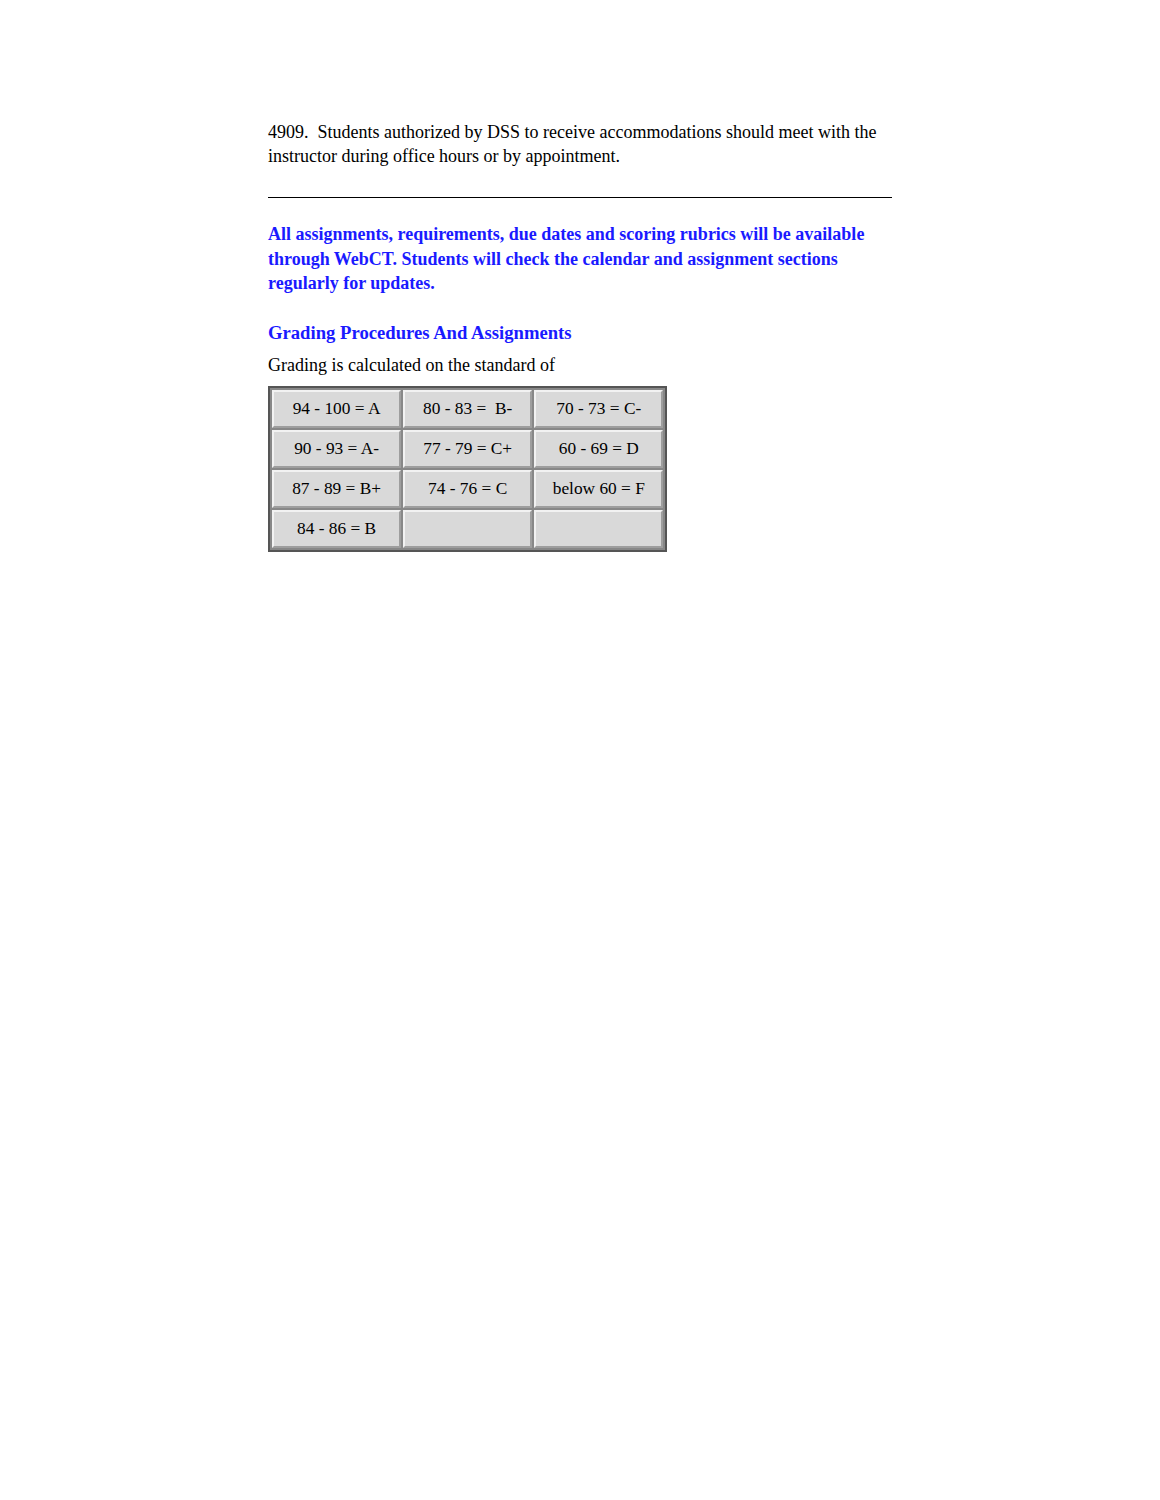4909. Students authorized by DSS to receive accommodations should meet with the instructor during office hours or by appointment.
All assignments, requirements, due dates and scoring rubrics will be available through WebCT. Students will check the calendar and assignment sections regularly for updates.
Grading Procedures And Assignments
Grading is calculated on the standard of
| 94 - 100 = A | 80 - 83 = B- | 70 - 73 = C- |
| 90 - 93 = A- | 77 - 79 = C+ | 60 - 69 = D |
| 87 - 89 = B+ | 74 - 76 = C | below 60 = F |
| 84 - 86 = B | | |